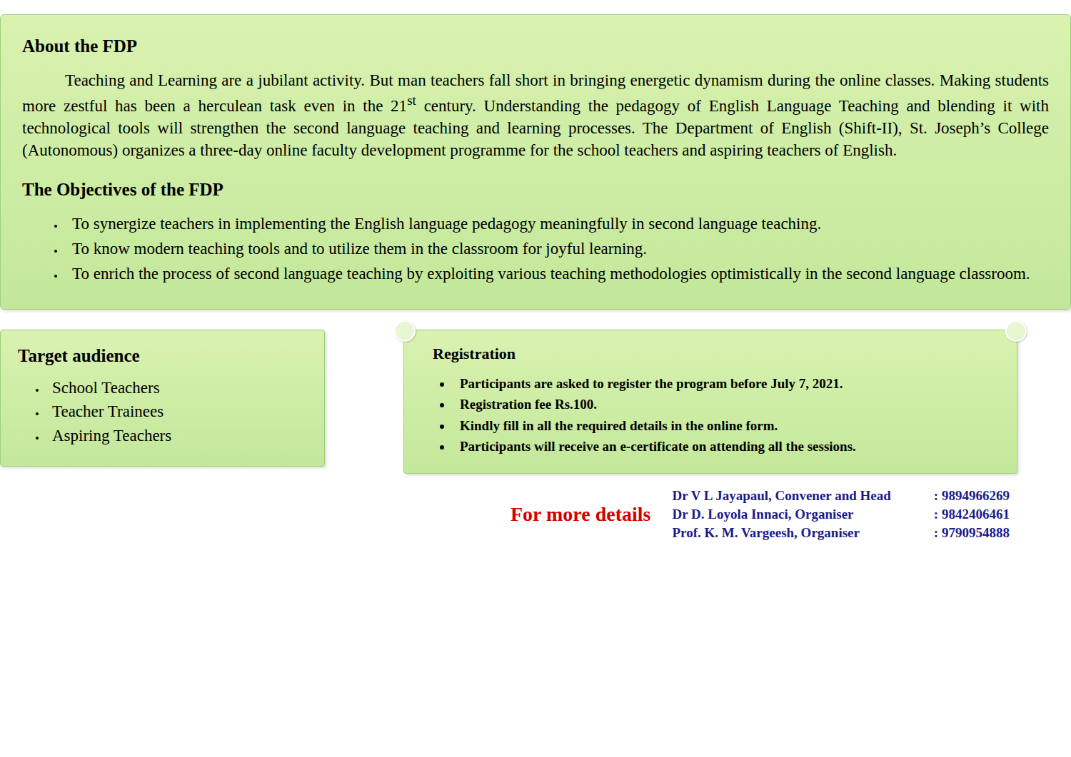About the FDP
Teaching and Learning are a jubilant activity. But man teachers fall short in bringing energetic dynamism during the online classes. Making students more zestful has been a herculean task even in the 21st century. Understanding the pedagogy of English Language Teaching and blending it with technological tools will strengthen the second language teaching and learning processes. The Department of English (Shift-II), St. Joseph’s College (Autonomous) organizes a three-day online faculty development programme for the school teachers and aspiring teachers of English.
The Objectives of the FDP
To synergize teachers in implementing the English language pedagogy meaningfully in second language teaching.
To know modern teaching tools and to utilize them in the classroom for joyful learning.
To enrich the process of second language teaching by exploiting various teaching methodologies optimistically in the second language classroom.
Target audience
School Teachers
Teacher Trainees
Aspiring Teachers
Registration
Participants are asked to register the program before July 7, 2021.
Registration fee Rs.100.
Kindly fill in all the required details in the online form.
Participants will receive an e-certificate on attending all the sessions.
For more details
| Dr V L Jayapaul, Convener and Head | : 9894966269 |
| Dr D. Loyola Innaci, Organiser | : 9842406461 |
| Prof. K. M. Vargeesh, Organiser | : 9790954888 |